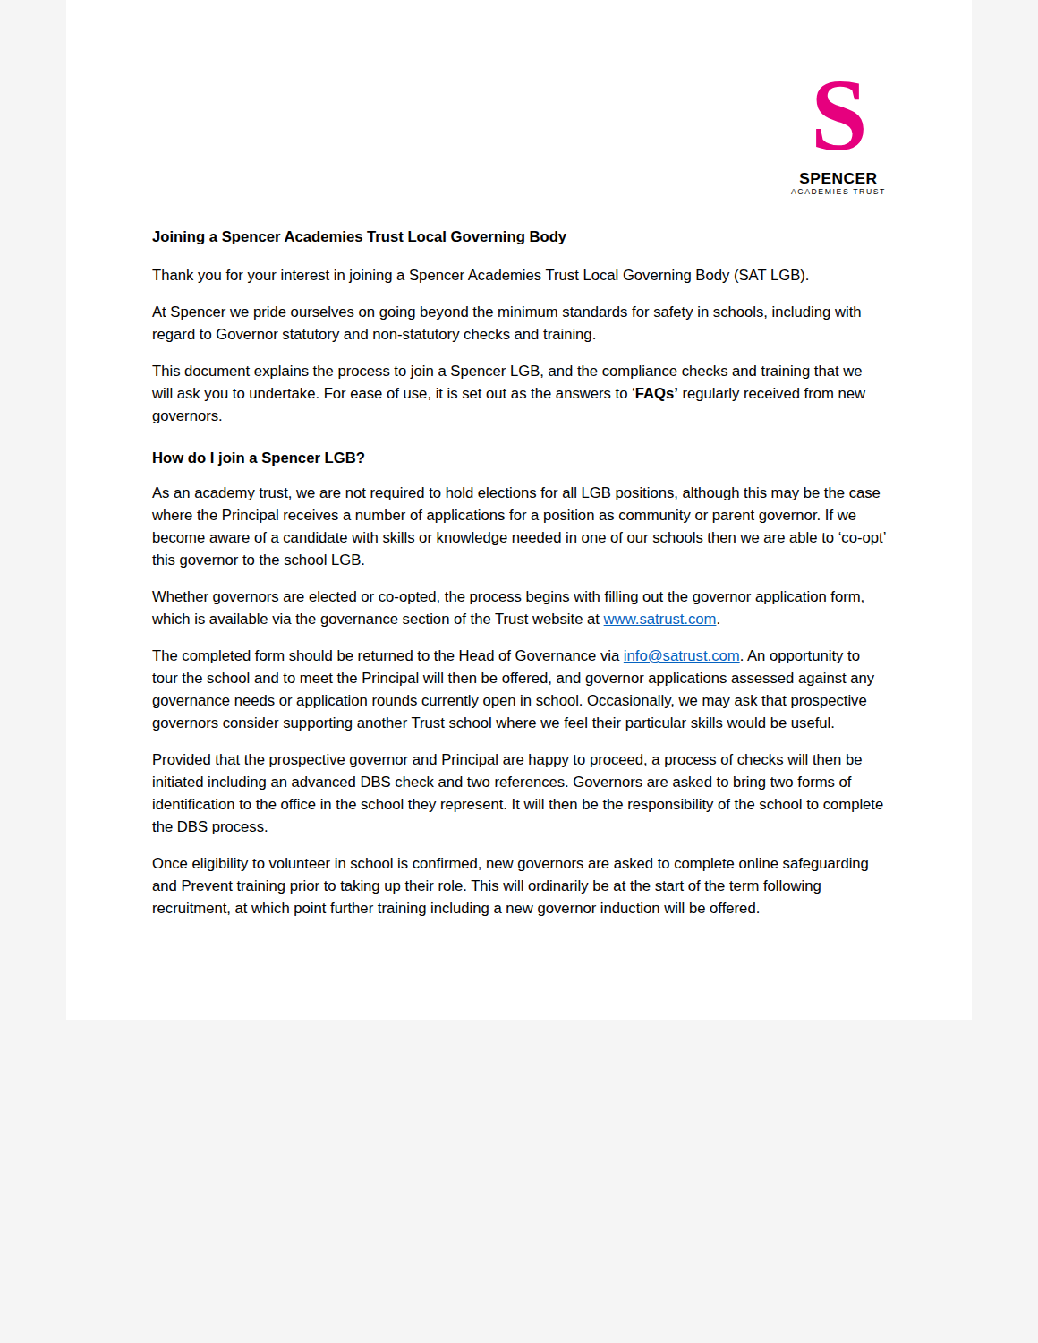S SPENCER ACADEMIES TRUST
Joining a Spencer Academies Trust Local Governing Body
Thank you for your interest in joining a Spencer Academies Trust Local Governing Body (SAT LGB).
At Spencer we pride ourselves on going beyond the minimum standards for safety in schools, including with regard to Governor statutory and non-statutory checks and training.
This document explains the process to join a Spencer LGB, and the compliance checks and training that we will ask you to undertake. For ease of use, it is set out as the answers to ‘FAQs’ regularly received from new governors.
How do I join a Spencer LGB?
As an academy trust, we are not required to hold elections for all LGB positions, although this may be the case where the Principal receives a number of applications for a position as community or parent governor. If we become aware of a candidate with skills or knowledge needed in one of our schools then we are able to ‘co-opt’ this governor to the school LGB.
Whether governors are elected or co-opted, the process begins with filling out the governor application form, which is available via the governance section of the Trust website at www.satrust.com.
The completed form should be returned to the Head of Governance via info@satrust.com. An opportunity to tour the school and to meet the Principal will then be offered, and governor applications assessed against any governance needs or application rounds currently open in school. Occasionally, we may ask that prospective governors consider supporting another Trust school where we feel their particular skills would be useful.
Provided that the prospective governor and Principal are happy to proceed, a process of checks will then be initiated including an advanced DBS check and two references. Governors are asked to bring two forms of identification to the office in the school they represent. It will then be the responsibility of the school to complete the DBS process.
Once eligibility to volunteer in school is confirmed, new governors are asked to complete online safeguarding and Prevent training prior to taking up their role. This will ordinarily be at the start of the term following recruitment, at which point further training including a new governor induction will be offered.